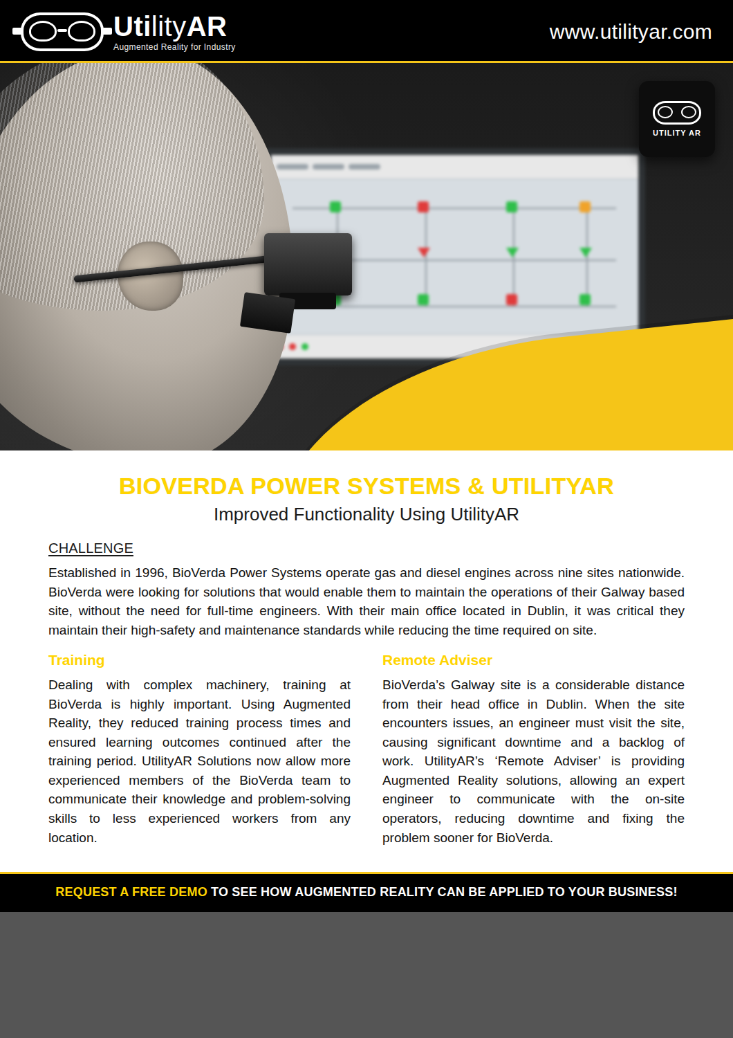Utility AR
Augmented Reality for Industry
www.utilityar.com
UTILITY AR
BIOVERDA POWER SYSTEMS & UTILITYAR
Improved Functionality Using UtilityAR
CHALLENGE
Established in 1996, BioVerda Power Systems operate gas and diesel engines across nine sites nationwide. BioVerda were looking for solutions that would enable them to maintain the operations of their Galway based site, without the need for full-time engineers. With their main office located in Dublin, it was critical they maintain their high-safety and maintenance standards while reducing the time required on site.
Training
Dealing with complex machinery, training at BioVerda is highly important. Using Augmented Reality, they reduced training process times and ensured learning outcomes continued after the training period. UtilityAR Solutions now allow more experienced members of the BioVerda team to communicate their knowledge and problem-solving skills to less experienced workers from any location.
Remote Adviser
BioVerda’s Galway site is a considerable distance from their head office in Dublin. When the site encounters issues, an engineer must visit the site, causing significant downtime and a backlog of work. UtilityAR’s ‘Remote Adviser’ is providing Augmented Reality solutions, allowing an expert engineer to communicate with the on-site operators, reducing downtime and fixing the problem sooner for BioVerda.
REQUEST A FREE DEMO TO SEE HOW AUGMENTED REALITY CAN BE APPLIED TO YOUR BUSINESS!